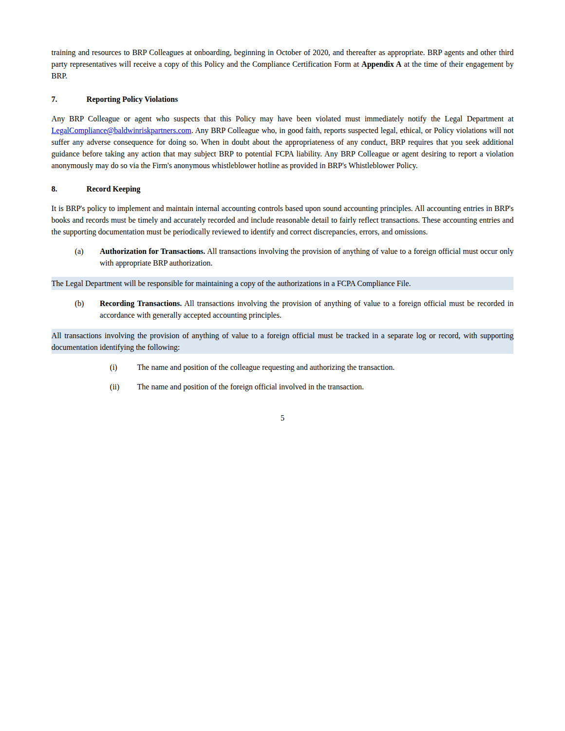training and resources to BRP Colleagues at onboarding, beginning in October of 2020, and thereafter as appropriate. BRP agents and other third party representatives will receive a copy of this Policy and the Compliance Certification Form at Appendix A at the time of their engagement by BRP.
7. Reporting Policy Violations
Any BRP Colleague or agent who suspects that this Policy may have been violated must immediately notify the Legal Department at LegalCompliance@baldwinriskpartners.com. Any BRP Colleague who, in good faith, reports suspected legal, ethical, or Policy violations will not suffer any adverse consequence for doing so. When in doubt about the appropriateness of any conduct, BRP requires that you seek additional guidance before taking any action that may subject BRP to potential FCPA liability. Any BRP Colleague or agent desiring to report a violation anonymously may do so via the Firm's anonymous whistleblower hotline as provided in BRP's Whistleblower Policy.
8. Record Keeping
It is BRP's policy to implement and maintain internal accounting controls based upon sound accounting principles. All accounting entries in BRP's books and records must be timely and accurately recorded and include reasonable detail to fairly reflect transactions. These accounting entries and the supporting documentation must be periodically reviewed to identify and correct discrepancies, errors, and omissions.
(a) Authorization for Transactions. All transactions involving the provision of anything of value to a foreign official must occur only with appropriate BRP authorization.
The Legal Department will be responsible for maintaining a copy of the authorizations in a FCPA Compliance File.
(b) Recording Transactions. All transactions involving the provision of anything of value to a foreign official must be recorded in accordance with generally accepted accounting principles.
All transactions involving the provision of anything of value to a foreign official must be tracked in a separate log or record, with supporting documentation identifying the following:
(i) The name and position of the colleague requesting and authorizing the transaction.
(ii) The name and position of the foreign official involved in the transaction.
5